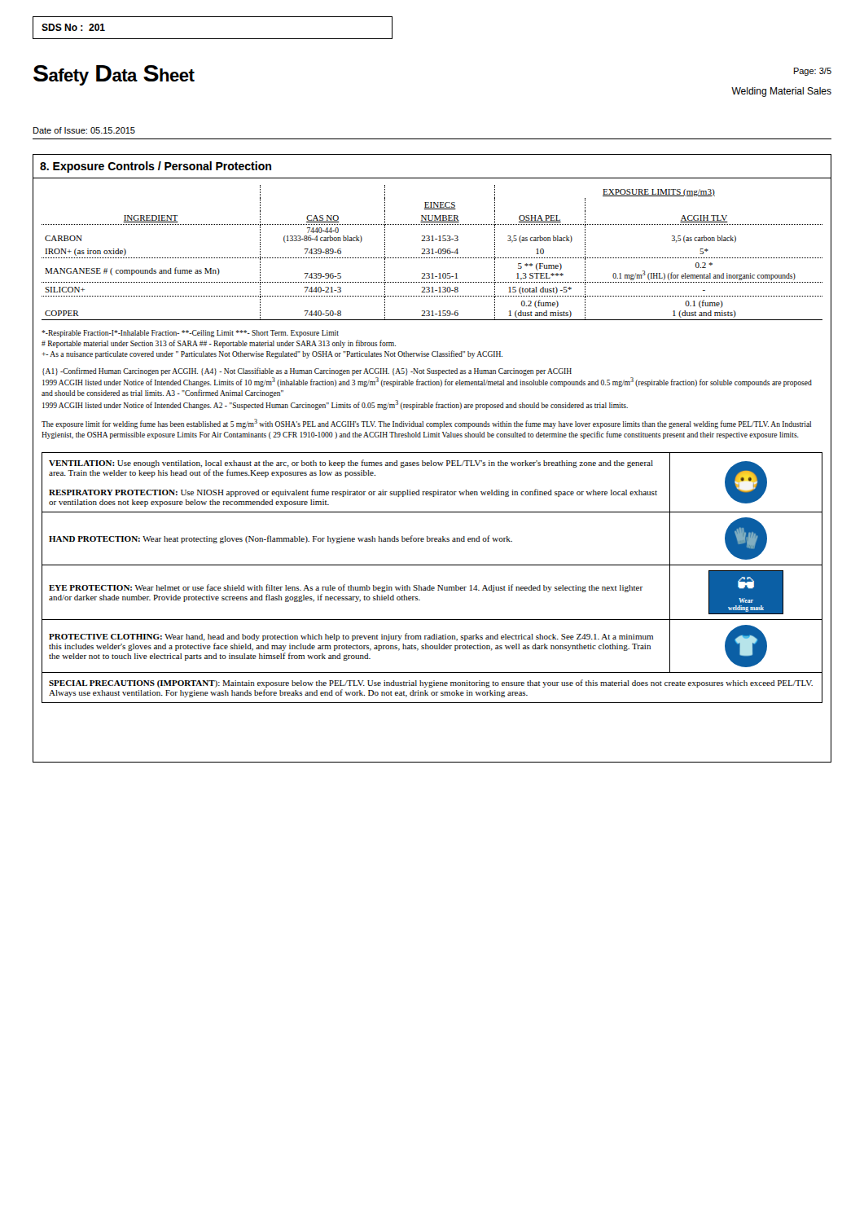SDS No : 201
Safety Data Sheet
Page: 3/5
Welding Material Sales
Date of Issue: 05.15.2015
8. Exposure Controls / Personal Protection
| | | | EXPOSURE LIMITS (mg/m3) |
| | | EINECS | | |
| INGREDIENT | CAS NO | NUMBER | OSHA PEL | ACGIH TLV |
| CARBON | 7440-44-0 (1333-86-4 carbon black) | 231-153-3 | 3,5 (as carbon black) | 3,5 (as carbon black) |
| IRON+ (as iron oxide) | 7439-89-6 | 231-096-4 | 10 | 5* |
| MANGANESE # ( compounds and fume as Mn) | 7439-96-5 | 231-105-1 | 5 ** (Fume) 1,3 STEL*** | 0.2 * 0.1 mg/m 3 (IHL) (for elemental and inorganic compounds) |
| SILICON+ | 7440-21-3 | 231-130-8 | 15 (total dust) -5* | - |
| COPPER | 7440-50-8 | 231-159-6 | 0.2 (fume) 1 (dust and mists) | 0.1 (fume) 1 (dust and mists) |
*-Respirable Fraction-I*-Inhalable Fraction- **-Ceiling Limit ***- Short Term. Exposure Limit
# Reportable material under Section 313 of SARA ## - Reportable material under SARA 313 only in fibrous form.
+- As a nuisance particulate covered under " Particulates Not Otherwise Regulated" by OSHA or "Particulates Not Otherwise Classified" by ACGIH.
{A1} -Confirmed Human Carcinogen per ACGIH. {A4} - Not Classifiable as a Human Carcinogen per ACGIH. {A5} -Not Suspected as a Human Carcinogen per ACGIH
1999 ACGIH listed under Notice of Intended Changes. Limits of 10 mg/m3 (inhalable fraction) and 3 mg/m3 (respirable fraction) for elemental/metal and insoluble compounds and 0.5 mg/m3 (respirable fraction) for soluble compounds are proposed and should be considered as trial limits. A3 - "Confirmed Animal Carcinogen"
1999 ACGIH listed under Notice of Intended Changes. A2 - "Suspected Human Carcinogen" Limits of 0.05 mg/m3 (respirable fraction) are proposed and should be considered as trial limits.
The exposure limit for welding fume has been established at 5 mg/m3 with OSHA's PEL and ACGIH's TLV. The Individual complex compounds within the fume may have lover exposure limits than the general welding fume PEL/TLV. An Industrial Hygienist, the OSHA permissible exposure Limits For Air Contaminants ( 29 CFR 1910-1000 ) and the ACGIH Threshold Limit Values should be consulted to determine the specific fume constituents present and their respective exposure limits.
| VENTILATION: Use enough ventilation, local exhaust at the arc, or both to keep the fumes and gases below PEL/TLV's in the worker's breathing zone and the general area. Train the welder to keep his head out of the fumes.Keep exposures as low as possible. | 😷 |
| RESPIRATORY PROTECTION: Use NIOSH approved or equivalent fume respirator or air supplied respirator when welding in confined space or where local exhaust or ventilation does not keep exposure below the recommended exposure limit. |
| HAND PROTECTION: Wear heat protecting gloves (Non-flammable). For hygiene wash hands before breaks and end of work. | 🧤 |
| EYE PROTECTION: Wear helmet or use face shield with filter lens. As a rule of thumb begin with Shade Number 14. Adjust if needed by selecting the next lighter and/or darker shade number. Provide protective screens and flash goggles, if necessary, to shield others. | 🕶 Wear welding mask |
| PROTECTIVE CLOTHING: Wear hand, head and body protection which help to prevent injury from radiation, sparks and electrical shock. See Z49.1. At a minimum this includes welder's gloves and a protective face shield, and may include arm protectors, aprons, hats, shoulder protection, as well as dark nonsynthetic clothing. Train the welder not to touch live electrical parts and to insulate himself from work and ground. | 👕 |
| SPECIAL PRECAUTIONS (IMPORTANT ): Maintain exposure below the PEL/TLV. Use industrial hygiene monitoring to ensure that your use of this material does not create exposures which exceed PEL/TLV. Always use exhaust ventilation. For hygiene wash hands before breaks and end of work. Do not eat, drink or smoke in working areas. |